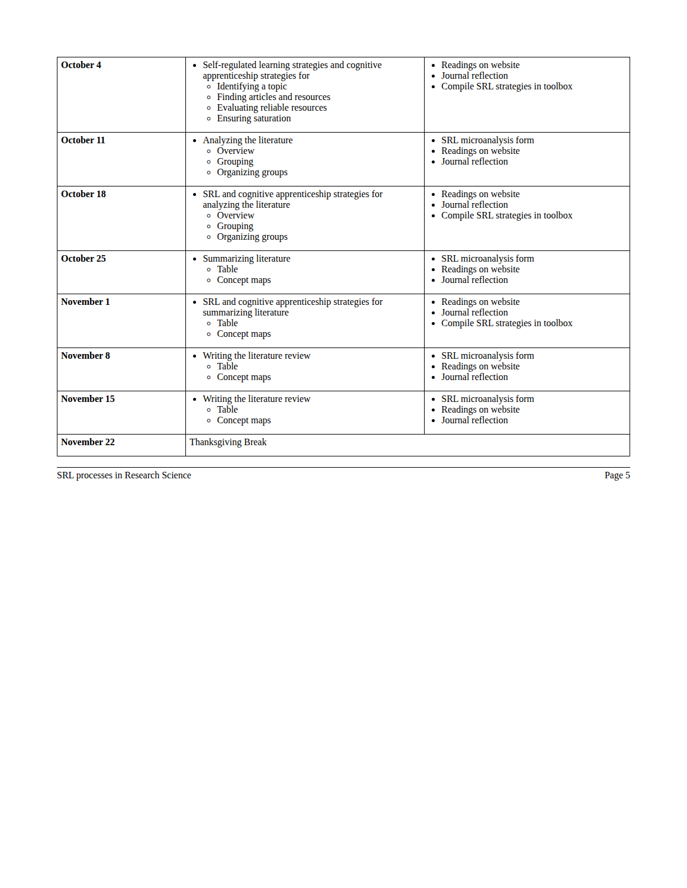| October 4 | Self-regulated learning strategies and cognitive apprenticeship strategies for Identifying a topic Finding articles and resources Evaluating reliable resources Ensuring saturation | Readings on website Journal reflection Compile SRL strategies in toolbox |
| October 11 | Analyzing the literature Overview Grouping Organizing groups | SRL microanalysis form Readings on website Journal reflection |
| October 18 | SRL and cognitive apprenticeship strategies for analyzing the literature Overview Grouping Organizing groups | Readings on website Journal reflection Compile SRL strategies in toolbox |
| October 25 | Summarizing literature Table Concept maps | SRL microanalysis form Readings on website Journal reflection |
| November 1 | SRL and cognitive apprenticeship strategies for summarizing literature Table Concept maps | Readings on website Journal reflection Compile SRL strategies in toolbox |
| November 8 | Writing the literature review Table Concept maps | SRL microanalysis form Readings on website Journal reflection |
| November 15 | Writing the literature review Table Concept maps | SRL microanalysis form Readings on website Journal reflection |
| November 22 | Thanksgiving Break |
SRL processes in Research Science Page 5